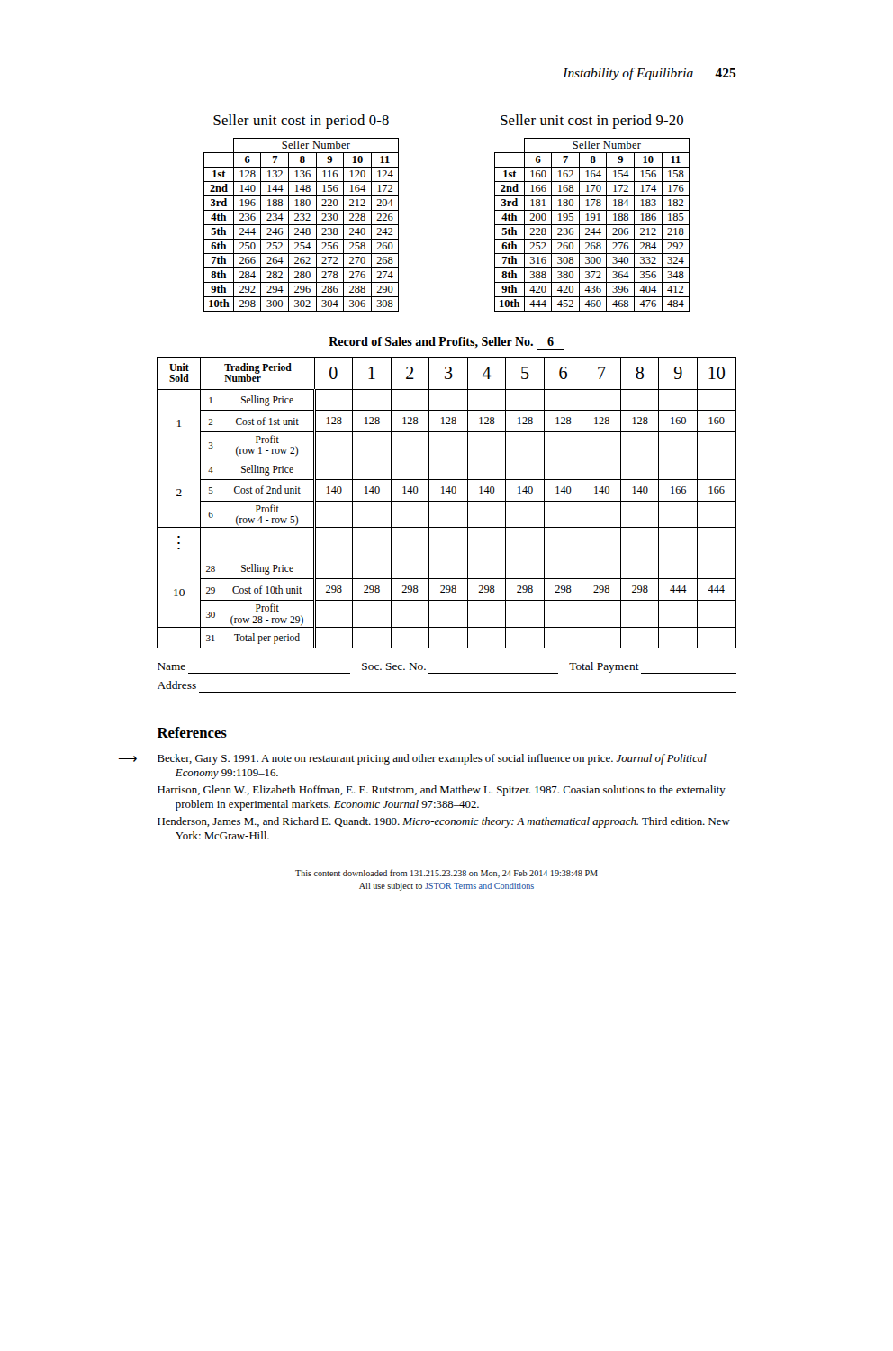Instability of Equilibria 425
Seller unit cost in period 0-8
| | Seller Number |
| --- | --- |
| | 6 | 7 | 8 | 9 | 10 | 11 |
| 1st | 128 | 132 | 136 | 116 | 120 | 124 |
| 2nd | 140 | 144 | 148 | 156 | 164 | 172 |
| 3rd | 196 | 188 | 180 | 220 | 212 | 204 |
| 4th | 236 | 234 | 232 | 230 | 228 | 226 |
| 5th | 244 | 246 | 248 | 238 | 240 | 242 |
| 6th | 250 | 252 | 254 | 256 | 258 | 260 |
| 7th | 266 | 264 | 262 | 272 | 270 | 268 |
| 8th | 284 | 282 | 280 | 278 | 276 | 274 |
| 9th | 292 | 294 | 296 | 286 | 288 | 290 |
| 10th | 298 | 300 | 302 | 304 | 306 | 308 |
Seller unit cost in period 9-20
| | Seller Number |
| --- | --- |
| | 6 | 7 | 8 | 9 | 10 | 11 |
| 1st | 160 | 162 | 164 | 154 | 156 | 158 |
| 2nd | 166 | 168 | 170 | 172 | 174 | 176 |
| 3rd | 181 | 180 | 178 | 184 | 183 | 182 |
| 4th | 200 | 195 | 191 | 188 | 186 | 185 |
| 5th | 228 | 236 | 244 | 206 | 212 | 218 |
| 6th | 252 | 260 | 268 | 276 | 284 | 292 |
| 7th | 316 | 308 | 300 | 340 | 332 | 324 |
| 8th | 388 | 380 | 372 | 364 | 356 | 348 |
| 9th | 420 | 420 | 436 | 396 | 404 | 412 |
| 10th | 444 | 452 | 460 | 468 | 476 | 484 |
Record of Sales and Profits, Seller No. 6
| Unit Sold | | Trading Period Number | 0 | 1 | 2 | 3 | 4 | 5 | 6 | 7 | 8 | 9 | 10 |
| --- | --- | --- | --- | --- | --- | --- | --- | --- | --- | --- | --- | --- | --- |
| 1 | 1 | Selling Price | | | | | | | | | | | |
| 2 | Cost of 1st unit | 128 | 128 | 128 | 128 | 128 | 128 | 128 | 128 | 128 | 160 | 160 |
| 3 | Profit (row 1 - row 2) | | | | | | | | | | | |
| 2 | 4 | Selling Price | | | | | | | | | | | |
| 5 | Cost of 2nd unit | 140 | 140 | 140 | 140 | 140 | 140 | 140 | 140 | 140 | 166 | 166 |
| 6 | Profit (row 4 - row 5) | | | | | | | | | | | |
| ⋮ | | | | | | | | | | | | | |
| 10 | 28 | Selling Price | | | | | | | | | | | |
| 29 | Cost of 10th unit | 298 | 298 | 298 | 298 | 298 | 298 | 298 | 298 | 298 | 444 | 444 |
| 30 | Profit (row 28 - row 29) | | | | | | | | | | | |
| | 31 | Total per period | | | | | | | | | | | |
Name Soc. Sec. No. Total Payment
Address
References
⟶ Becker, Gary S. 1991. A note on restaurant pricing and other examples of social influence on price. Journal of Political Economy 99:1109–16.
Harrison, Glenn W., Elizabeth Hoffman, E. E. Rutstrom, and Matthew L. Spitzer. 1987. Coasian solutions to the externality problem in experimental markets. Economic Journal 97:388–402.
Henderson, James M., and Richard E. Quandt. 1980. Micro-economic theory: A mathematical approach. Third edition. New York: McGraw-Hill.
This content downloaded from 131.215.23.238 on Mon, 24 Feb 2014 19:38:48 PM
All use subject to JSTOR Terms and Conditions